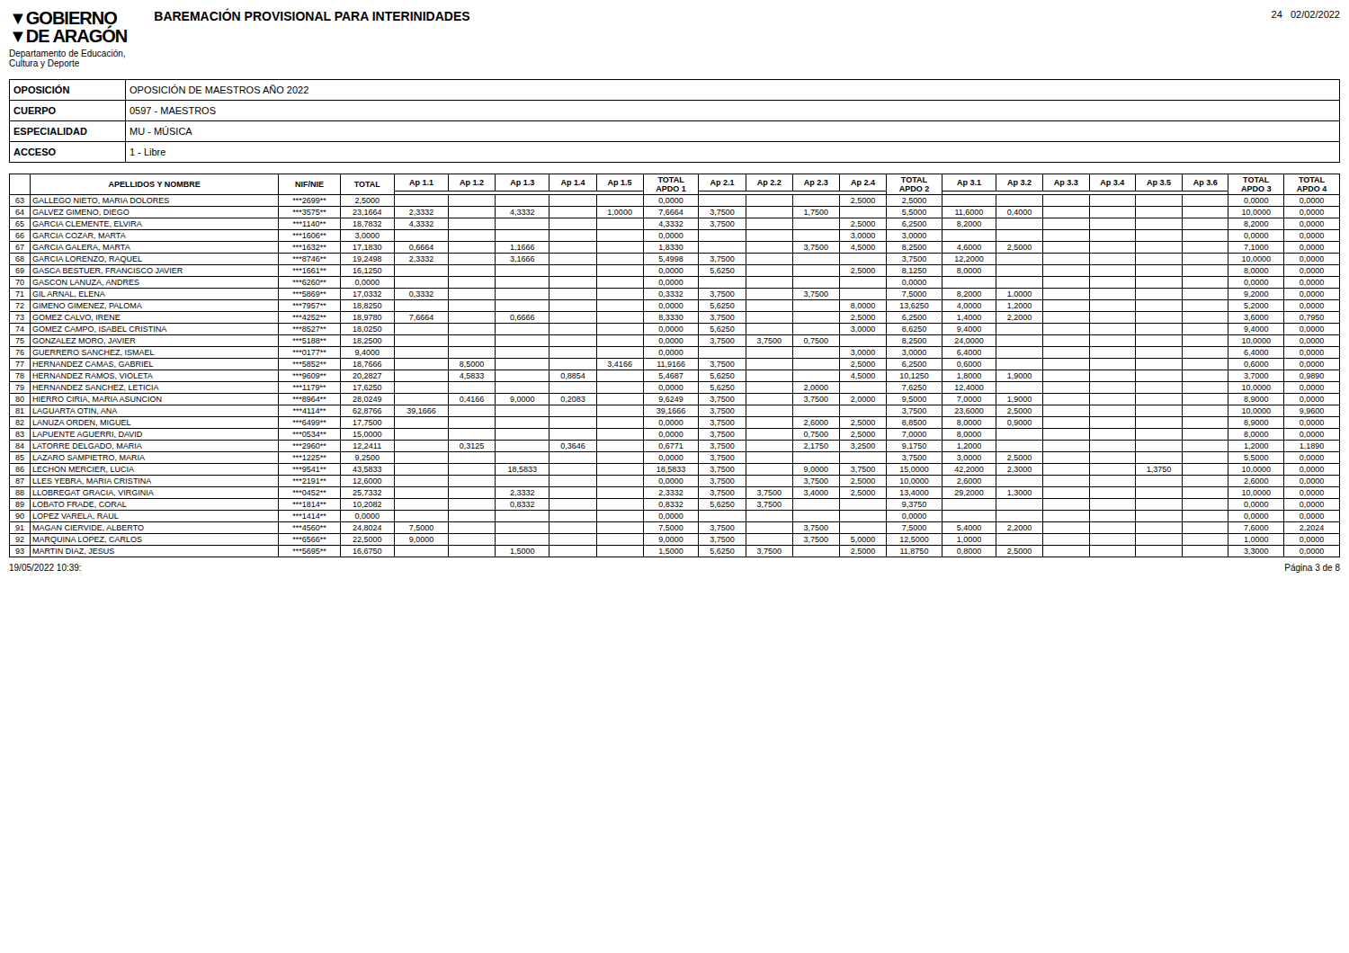24 02/02/2022
▼GOBIERNO
▼DE ARAGÓN
Departamento de Educación,
Cultura y Deporte
BAREMACIÓN PROVISIONAL PARA INTERINIDADES
| OPOSICIÓN | OPOSICIÓN DE MAESTROS AÑO 2022 |
| CUERPO | 0597 - MAESTROS |
| ESPECIALIDAD | MU - MÚSICA |
| ACCESO | 1 - Libre |
| | APELLIDOS Y NOMBRE | NIF/NIE | TOTAL | Ap 1.1 | Ap 1.2 | Ap 1.3 | Ap 1.4 | Ap 1.5 | TOTAL APDO 1 | Ap 2.1 | Ap 2.2 | Ap 2.3 | Ap 2.4 | TOTAL APDO 2 | Ap 3.1 | Ap 3.2 | Ap 3.3 | Ap 3.4 | Ap 3.5 | Ap 3.6 | TOTAL APDO 3 | TOTAL APDO 4 |
| --- | --- | --- | --- | --- | --- | --- | --- | --- | --- | --- | --- | --- | --- | --- | --- | --- | --- | --- | --- | --- | --- | --- |
| 63 | GALLEGO NIETO, MARIA DOLORES | ***2699** | 2,5000 | | | | | | 0,0000 | | | | 2,5000 | 2,5000 | | | | | | | 0,0000 | 0,0000 |
| 64 | GALVEZ GIMENO, DIEGO | ***3575** | 23,1664 | 2,3332 | | 4,3332 | | 1,0000 | 7,6664 | 3,7500 | | 1,7500 | | 5,5000 | 11,6000 | 0,4000 | | | | | 10,0000 | 0,0000 |
| 65 | GARCIA CLEMENTE, ELVIRA | ***1140** | 18,7832 | 4,3332 | | | | | 4,3332 | 3,7500 | | | 2,5000 | 6,2500 | 8,2000 | | | | | | 8,2000 | 0,0000 |
| 66 | GARCIA COZAR, MARTA | ***1606** | 3,0000 | | | | | | 0,0000 | | | | 3,0000 | 3,0000 | | | | | | | 0,0000 | 0,0000 |
| 67 | GARCIA GALERA, MARTA | ***1632** | 17,1830 | 0,6664 | | 1,1666 | | | 1,8330 | | | 3,7500 | 4,5000 | 8,2500 | 4,6000 | 2,5000 | | | | | 7,1000 | 0,0000 |
| 68 | GARCIA LORENZO, RAQUEL | ***8746** | 19,2498 | 2,3332 | | 3,1666 | | | 5,4998 | 3,7500 | | | | 3,7500 | 12,2000 | | | | | | 10,0000 | 0,0000 |
| 69 | GASCA BESTUER, FRANCISCO JAVIER | ***1661** | 16,1250 | | | | | | 0,0000 | 5,6250 | | | 2,5000 | 8,1250 | 8,0000 | | | | | | 8,0000 | 0,0000 |
| 70 | GASCON LANUZA, ANDRES | ***6260** | 0,0000 | | | | | | 0,0000 | | | | | 0,0000 | | | | | | | 0,0000 | 0,0000 |
| 71 | GIL ARNAL, ELENA | ***5869** | 17,0332 | 0,3332 | | | | | 0,3332 | 3,7500 | | 3,7500 | | 7,5000 | 8,2000 | 1,0000 | | | | | 9,2000 | 0,0000 |
| 72 | GIMENO GIMENEZ, PALOMA | ***7957** | 18,8250 | | | | | | 0,0000 | 5,6250 | | | 8,0000 | 13,6250 | 4,0000 | 1,2000 | | | | | 5,2000 | 0,0000 |
| 73 | GOMEZ CALVO, IRENE | ***4252** | 18,9780 | 7,6664 | | 0,6666 | | | 8,3330 | 3,7500 | | | 2,5000 | 6,2500 | 1,4000 | 2,2000 | | | | | 3,6000 | 0,7950 |
| 74 | GOMEZ CAMPO, ISABEL CRISTINA | ***8527** | 18,0250 | | | | | | 0,0000 | 5,6250 | | | 3,0000 | 8,6250 | 9,4000 | | | | | | 9,4000 | 0,0000 |
| 75 | GONZALEZ MORO, JAVIER | ***5188** | 18,2500 | | | | | | 0,0000 | 3,7500 | 3,7500 | 0,7500 | | 8,2500 | 24,0000 | | | | | | 10,0000 | 0,0000 |
| 76 | GUERRERO SANCHEZ, ISMAEL | ***0177** | 9,4000 | | | | | | 0,0000 | | | | 3,0000 | 3,0000 | 6,4000 | | | | | | 6,4000 | 0,0000 |
| 77 | HERNANDEZ CAMAS, GABRIEL | ***5852** | 18,7666 | | 8,5000 | | | 3,4166 | 11,9166 | 3,7500 | | | 2,5000 | 6,2500 | 0,6000 | | | | | | 0,6000 | 0,0000 |
| 78 | HERNANDEZ RAMOS, VIOLETA | ***9609** | 20,2827 | | 4,5833 | | 0,8854 | | 5,4687 | 5,6250 | | | 4,5000 | 10,1250 | 1,8000 | 1,9000 | | | | | 3,7000 | 0,9890 |
| 79 | HERNANDEZ SANCHEZ, LETICIA | ***1179** | 17,6250 | | | | | | 0,0000 | 5,6250 | | 2,0000 | | 7,6250 | 12,4000 | | | | | | 10,0000 | 0,0000 |
| 80 | HIERRO CIRIA, MARIA ASUNCION | ***8964** | 28,0249 | | 0,4166 | 9,0000 | 0,2083 | | 9,6249 | 3,7500 | | 3,7500 | 2,0000 | 9,5000 | 7,0000 | 1,9000 | | | | | 8,9000 | 0,0000 |
| 81 | LAGUARTA OTIN, ANA | ***4114** | 62,8766 | 39,1666 | | | | | 39,1666 | 3,7500 | | | | 3,7500 | 23,6000 | 2,5000 | | | | | 10,0000 | 9,9600 |
| 82 | LANUZA ORDEN, MIGUEL | ***6499** | 17,7500 | | | | | | 0,0000 | 3,7500 | | 2,6000 | 2,5000 | 8,8500 | 8,0000 | 0,9000 | | | | | 8,9000 | 0,0000 |
| 83 | LAPUENTE AGUERRI, DAVID | ***0534** | 15,0000 | | | | | | 0,0000 | 3,7500 | | 0,7500 | 2,5000 | 7,0000 | 8,0000 | | | | | | 8,0000 | 0,0000 |
| 84 | LATORRE DELGADO, MARIA | ***2960** | 12,2411 | | 0,3125 | | 0,3646 | | 0,6771 | 3,7500 | | 2,1750 | 3,2500 | 9,1750 | 1,2000 | | | | | | 1,2000 | 1,1890 |
| 85 | LAZARO SAMPIETRO, MARIA | ***1225** | 9,2500 | | | | | | 0,0000 | 3,7500 | | | | 3,7500 | 3,0000 | 2,5000 | | | | | 5,5000 | 0,0000 |
| 86 | LECHON MERCIER, LUCIA | ***9541** | 43,5833 | | | 18,5833 | | | 18,5833 | 3,7500 | | 9,0000 | 3,7500 | 15,0000 | 42,2000 | 2,3000 | | | 1,3750 | | 10,0000 | 0,0000 |
| 87 | LLES YEBRA, MARIA CRISTINA | ***2191** | 12,6000 | | | | | | 0,0000 | 3,7500 | | 3,7500 | 2,5000 | 10,0000 | 2,6000 | | | | | | 2,6000 | 0,0000 |
| 88 | LLOBREGAT GRACIA, VIRGINIA | ***0452** | 25,7332 | | | 2,3332 | | | 2,3332 | 3,7500 | 3,7500 | 3,4000 | 2,5000 | 13,4000 | 29,2000 | 1,3000 | | | | | 10,0000 | 0,0000 |
| 89 | LOBATO FRADE, CORAL | ***1814** | 10,2082 | | | 0,8332 | | | 0,8332 | 5,6250 | 3,7500 | | | 9,3750 | | | | | | | 0,0000 | 0,0000 |
| 90 | LOPEZ VARELA, RAUL | ***1414** | 0,0000 | | | | | | 0,0000 | | | | | 0,0000 | | | | | | | 0,0000 | 0,0000 |
| 91 | MAGAN CIERVIDE, ALBERTO | ***4560** | 24,8024 | 7,5000 | | | | | 7,5000 | 3,7500 | | 3,7500 | | 7,5000 | 5,4000 | 2,2000 | | | | | 7,6000 | 2,2024 |
| 92 | MARQUINA LOPEZ, CARLOS | ***6566** | 22,5000 | 9,0000 | | | | | 9,0000 | 3,7500 | | 3,7500 | 5,0000 | 12,5000 | 1,0000 | | | | | | 1,0000 | 0,0000 |
| 93 | MARTIN DIAZ, JESUS | ***5695** | 16,6750 | | | 1,5000 | | | 1,5000 | 5,6250 | 3,7500 | | 2,5000 | 11,8750 | 0,8000 | 2,5000 | | | | | 3,3000 | 0,0000 |
19/05/2022 10:39:
Página 3 de 8